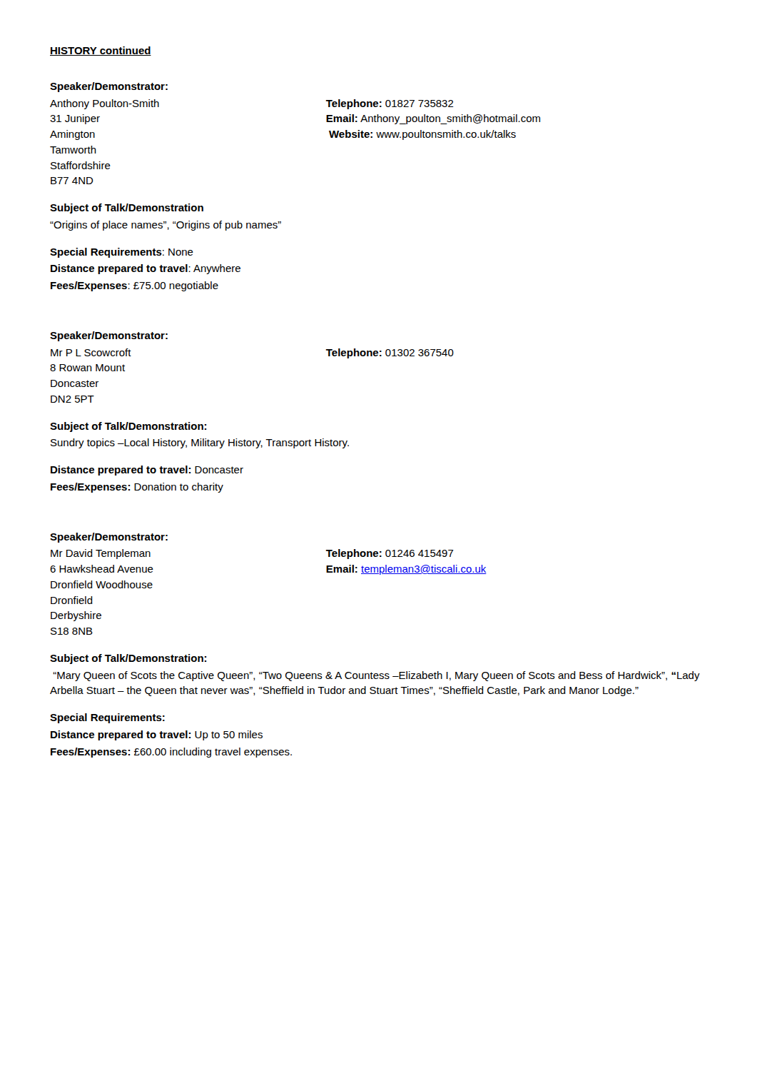HISTORY continued
Speaker/Demonstrator:
| Anthony Poulton-Smith | Telephone: 01827 735832 |
| 31 Juniper | Email: Anthony_poulton_smith@hotmail.com |
| Amington | Website: www.poultonsmith.co.uk/talks |
| Tamworth | |
| Staffordshire | |
| B77 4ND | |
Subject of Talk/Demonstration
“Origins of place names”, “Origins of pub names”
Special Requirements: None
Distance prepared to travel: Anywhere
Fees/Expenses: £75.00 negotiable
Speaker/Demonstrator:
| Mr P L Scowcroft | Telephone: 01302 367540 |
| 8 Rowan Mount | |
| Doncaster | |
| DN2 5PT | |
Subject of Talk/Demonstration:
Sundry topics –Local History, Military History, Transport History.
Distance prepared to travel: Doncaster
Fees/Expenses: Donation to charity
Speaker/Demonstrator:
| Mr David Templeman | Telephone: 01246 415497 |
| 6 Hawkshead Avenue | Email: templeman3@tiscali.co.uk |
| Dronfield Woodhouse | |
| Dronfield | |
| Derbyshire | |
| S18 8NB | |
Subject of Talk/Demonstration:
“Mary Queen of Scots the Captive Queen”, “Two Queens & A Countess –Elizabeth I, Mary Queen of Scots and Bess of Hardwick”, “Lady Arbella Stuart – the Queen that never was”, “Sheffield in Tudor and Stuart Times”, “Sheffield Castle, Park and Manor Lodge.”
Special Requirements:
Distance prepared to travel: Up to 50 miles
Fees/Expenses: £60.00 including travel expenses.